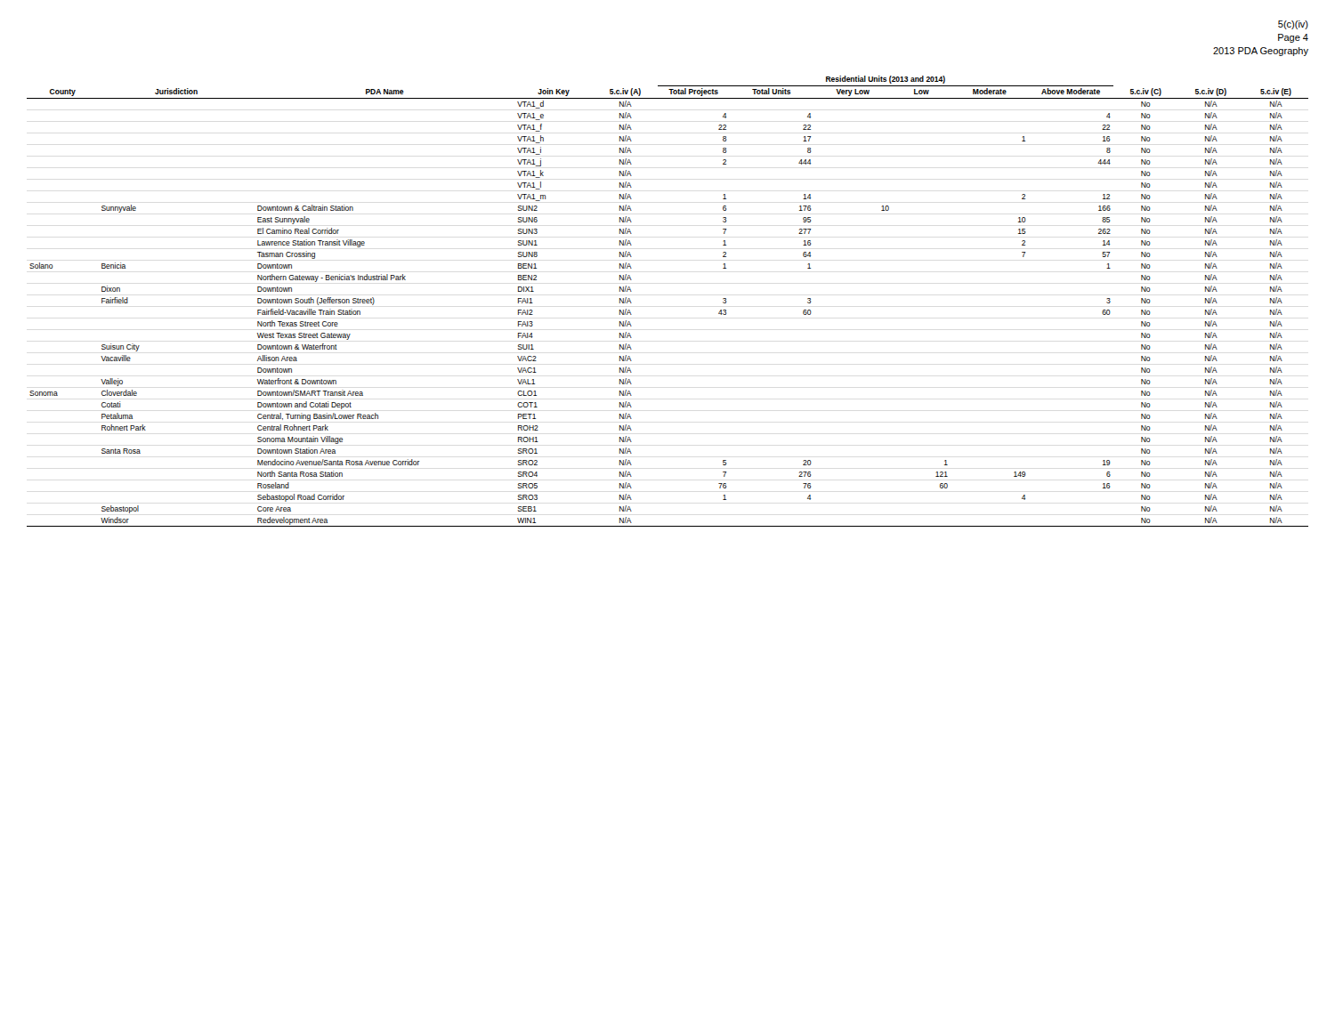5(c)(iv)
Page 4
2013 PDA Geography
| County | Jurisdiction | PDA Name | Join Key | 5.c.iv (A) | Residential Units (2013 and 2014) | 5.c.iv (C) | 5.c.iv (D) | 5.c.iv (E) |
| --- | --- | --- | --- | --- | --- | --- | --- | --- |
| Total Projects | Total Units | Very Low | Low | Moderate | Above Moderate |
| | | | VTA1_d | N/A | | | | | | | No | N/A | N/A |
| | | | VTA1_e | N/A | 4 | 4 | | | | 4 | No | N/A | N/A |
| | | | VTA1_f | N/A | 22 | 22 | | | | 22 | No | N/A | N/A |
| | | | VTA1_h | N/A | 8 | 17 | | | 1 | 16 | No | N/A | N/A |
| | | | VTA1_i | N/A | 8 | 8 | | | | 8 | No | N/A | N/A |
| | | | VTA1_j | N/A | 2 | 444 | | | | 444 | No | N/A | N/A |
| | | | VTA1_k | N/A | | | | | | | No | N/A | N/A |
| | | | VTA1_l | N/A | | | | | | | No | N/A | N/A |
| | | | VTA1_m | N/A | 1 | 14 | | | 2 | 12 | No | N/A | N/A |
| | Sunnyvale | Downtown & Caltrain Station | SUN2 | N/A | 6 | 176 | 10 | | | 166 | No | N/A | N/A |
| | | East Sunnyvale | SUN6 | N/A | 3 | 95 | | | 10 | 85 | No | N/A | N/A |
| | | El Camino Real Corridor | SUN3 | N/A | 7 | 277 | | | 15 | 262 | No | N/A | N/A |
| | | Lawrence Station Transit Village | SUN1 | N/A | 1 | 16 | | | 2 | 14 | No | N/A | N/A |
| | | Tasman Crossing | SUN8 | N/A | 2 | 64 | | | 7 | 57 | No | N/A | N/A |
| Solano | Benicia | Downtown | BEN1 | N/A | 1 | 1 | | | | 1 | No | N/A | N/A |
| | | Northern Gateway - Benicia's Industrial Park | BEN2 | N/A | | | | | | | No | N/A | N/A |
| | Dixon | Downtown | DIX1 | N/A | | | | | | | No | N/A | N/A |
| | Fairfield | Downtown South (Jefferson Street) | FAI1 | N/A | 3 | 3 | | | | 3 | No | N/A | N/A |
| | | Fairfield-Vacaville Train Station | FAI2 | N/A | 43 | 60 | | | | 60 | No | N/A | N/A |
| | | North Texas Street Core | FAI3 | N/A | | | | | | | No | N/A | N/A |
| | | West Texas Street Gateway | FAI4 | N/A | | | | | | | No | N/A | N/A |
| | Suisun City | Downtown & Waterfront | SUI1 | N/A | | | | | | | No | N/A | N/A |
| | Vacaville | Allison Area | VAC2 | N/A | | | | | | | No | N/A | N/A |
| | | Downtown | VAC1 | N/A | | | | | | | No | N/A | N/A |
| | Vallejo | Waterfront & Downtown | VAL1 | N/A | | | | | | | No | N/A | N/A |
| Sonoma | Cloverdale | Downtown/SMART Transit Area | CLO1 | N/A | | | | | | | No | N/A | N/A |
| | Cotati | Downtown and Cotati Depot | COT1 | N/A | | | | | | | No | N/A | N/A |
| | Petaluma | Central, Turning Basin/Lower Reach | PET1 | N/A | | | | | | | No | N/A | N/A |
| | Rohnert Park | Central Rohnert Park | ROH2 | N/A | | | | | | | No | N/A | N/A |
| | | Sonoma Mountain Village | ROH1 | N/A | | | | | | | No | N/A | N/A |
| | Santa Rosa | Downtown Station Area | SRO1 | N/A | | | | | | | No | N/A | N/A |
| | | Mendocino Avenue/Santa Rosa Avenue Corridor | SRO2 | N/A | 5 | 20 | | 1 | | 19 | No | N/A | N/A |
| | | North Santa Rosa Station | SRO4 | N/A | 7 | 276 | | 121 | 149 | 6 | No | N/A | N/A |
| | | Roseland | SRO5 | N/A | 76 | 76 | | 60 | | 16 | No | N/A | N/A |
| | | Sebastopol Road Corridor | SRO3 | N/A | 1 | 4 | | | 4 | | No | N/A | N/A |
| | Sebastopol | Core Area | SEB1 | N/A | | | | | | | No | N/A | N/A |
| | Windsor | Redevelopment Area | WIN1 | N/A | | | | | | | No | N/A | N/A |